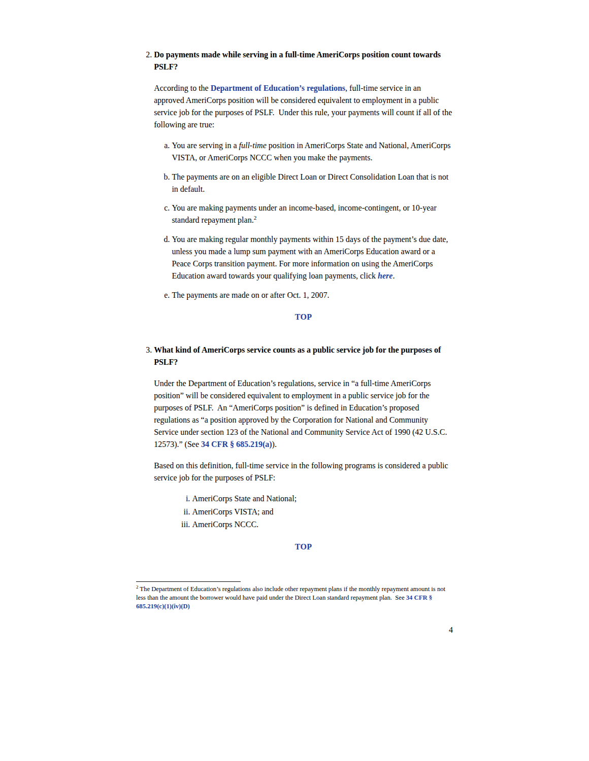Do payments made while serving in a full-time AmeriCorps position count towards PSLF?
According to the Department of Education’s regulations, full-time service in an approved AmeriCorps position will be considered equivalent to employment in a public service job for the purposes of PSLF. Under this rule, your payments will count if all of the following are true:
You are serving in a full-time position in AmeriCorps State and National, AmeriCorps VISTA, or AmeriCorps NCCC when you make the payments.
The payments are on an eligible Direct Loan or Direct Consolidation Loan that is not in default.
You are making payments under an income-based, income-contingent, or 10-year standard repayment plan.2
You are making regular monthly payments within 15 days of the payment’s due date, unless you made a lump sum payment with an AmeriCorps Education award or a Peace Corps transition payment. For more information on using the AmeriCorps Education award towards your qualifying loan payments, click here.
The payments are made on or after Oct. 1, 2007.
TOP
What kind of AmeriCorps service counts as a public service job for the purposes of PSLF?
Under the Department of Education’s regulations, service in “a full-time AmeriCorps position” will be considered equivalent to employment in a public service job for the purposes of PSLF. An “AmeriCorps position” is defined in Education’s proposed regulations as “a position approved by the Corporation for National and Community Service under section 123 of the National and Community Service Act of 1990 (42 U.S.C. 12573).” (See 34 CFR § 685.219(a)).
Based on this definition, full-time service in the following programs is considered a public service job for the purposes of PSLF:
AmeriCorps State and National;
AmeriCorps VISTA; and
AmeriCorps NCCC.
TOP
2 The Department of Education’s regulations also include other repayment plans if the monthly repayment amount is not less than the amount the borrower would have paid under the Direct Loan standard repayment plan. See 34 CFR § 685.219(c)(1)(iv)(D)
4